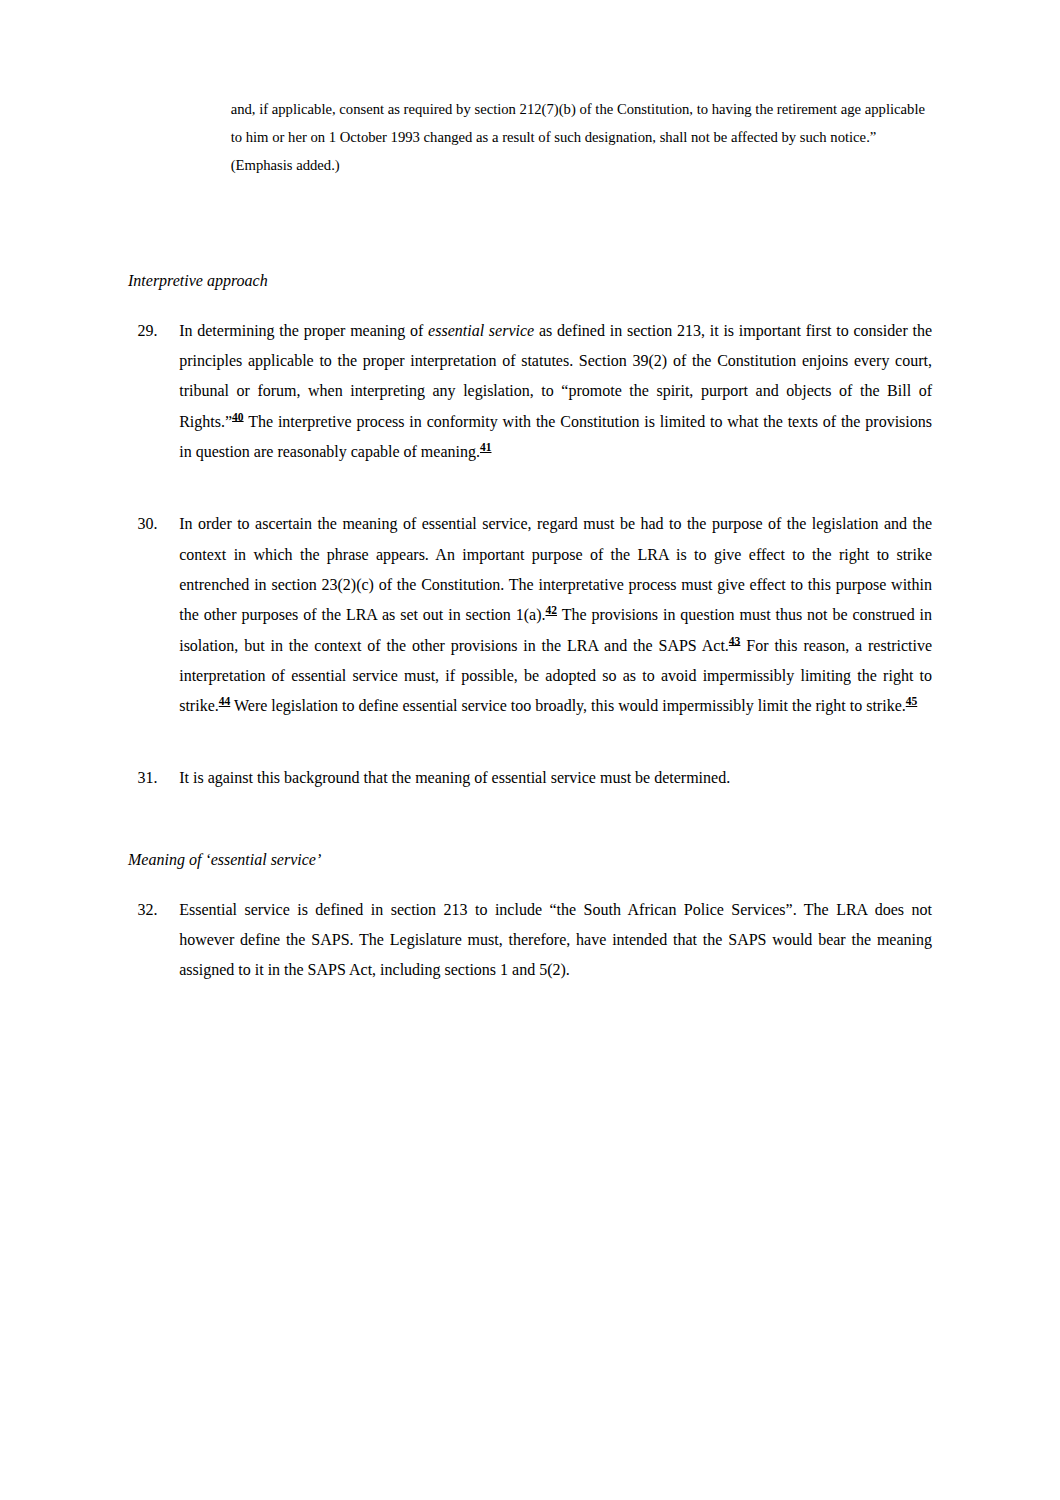and, if applicable, consent as required by section 212(7)(b) of the Constitution, to having the retirement age applicable to him or her on 1 October 1993 changed as a result of such designation, shall not be affected by such notice.” (Emphasis added.)
Interpretive approach
29. In determining the proper meaning of essential service as defined in section 213, it is important first to consider the principles applicable to the proper interpretation of statutes. Section 39(2) of the Constitution enjoins every court, tribunal or forum, when interpreting any legislation, to “promote the spirit, purport and objects of the Bill of Rights.”40 The interpretive process in conformity with the Constitution is limited to what the texts of the provisions in question are reasonably capable of meaning.41
30. In order to ascertain the meaning of essential service, regard must be had to the purpose of the legislation and the context in which the phrase appears. An important purpose of the LRA is to give effect to the right to strike entrenched in section 23(2)(c) of the Constitution. The interpretative process must give effect to this purpose within the other purposes of the LRA as set out in section 1(a).42 The provisions in question must thus not be construed in isolation, but in the context of the other provisions in the LRA and the SAPS Act.43 For this reason, a restrictive interpretation of essential service must, if possible, be adopted so as to avoid impermissibly limiting the right to strike.44 Were legislation to define essential service too broadly, this would impermissibly limit the right to strike.45
31. It is against this background that the meaning of essential service must be determined.
Meaning of ‘essential service’
32. Essential service is defined in section 213 to include “the South African Police Services”. The LRA does not however define the SAPS. The Legislature must, therefore, have intended that the SAPS would bear the meaning assigned to it in the SAPS Act, including sections 1 and 5(2).